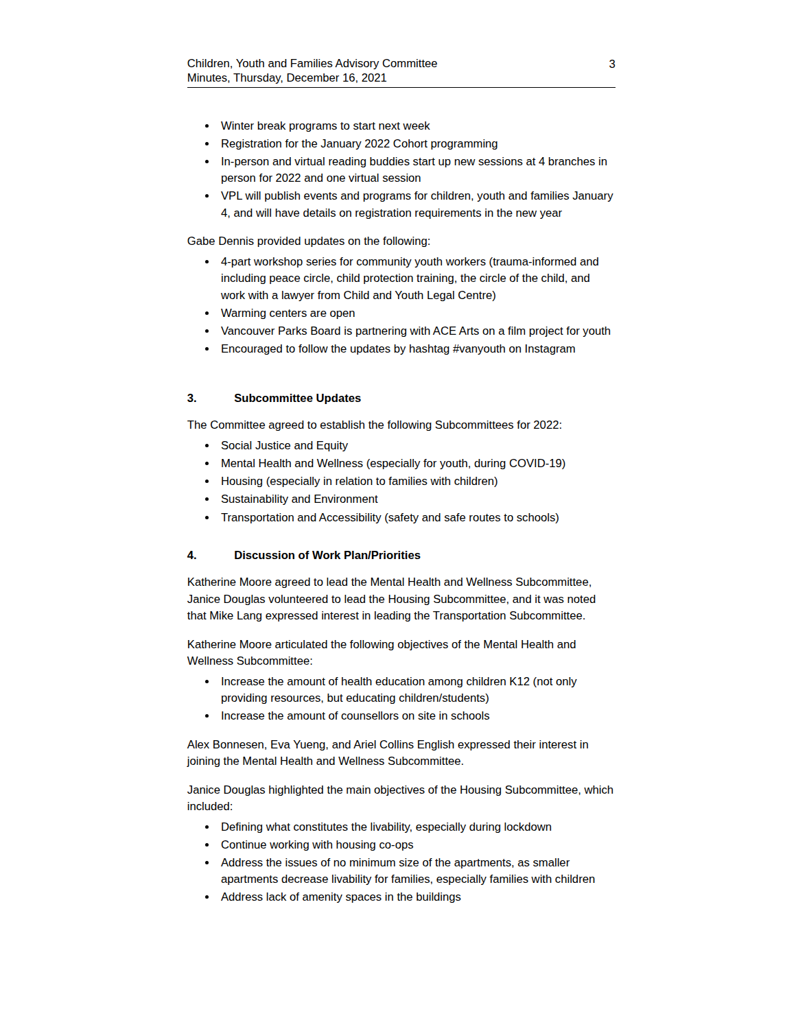Children, Youth and Families Advisory Committee
Minutes, Thursday, December 16, 2021
3
Winter break programs to start next week
Registration for the January 2022 Cohort programming
In-person and virtual reading buddies start up new sessions at 4 branches in person for 2022 and one virtual session
VPL will publish events and programs for children, youth and families January 4, and will have details on registration requirements in the new year
Gabe Dennis provided updates on the following:
4-part workshop series for community youth workers (trauma-informed and including peace circle, child protection training, the circle of the child, and work with a lawyer from Child and Youth Legal Centre)
Warming centers are open
Vancouver Parks Board is partnering with ACE Arts on a film project for youth
Encouraged to follow the updates by hashtag #vanyouth on Instagram
3. Subcommittee Updates
The Committee agreed to establish the following Subcommittees for 2022:
Social Justice and Equity
Mental Health and Wellness (especially for youth, during COVID-19)
Housing (especially in relation to families with children)
Sustainability and Environment
Transportation and Accessibility (safety and safe routes to schools)
4. Discussion of Work Plan/Priorities
Katherine Moore agreed to lead the Mental Health and Wellness Subcommittee, Janice Douglas volunteered to lead the Housing Subcommittee, and it was noted that Mike Lang expressed interest in leading the Transportation Subcommittee.
Katherine Moore articulated the following objectives of the Mental Health and Wellness Subcommittee:
Increase the amount of health education among children K12 (not only providing resources, but educating children/students)
Increase the amount of counsellors on site in schools
Alex Bonnesen, Eva Yueng, and Ariel Collins English expressed their interest in joining the Mental Health and Wellness Subcommittee.
Janice Douglas highlighted the main objectives of the Housing Subcommittee, which included:
Defining what constitutes the livability, especially during lockdown
Continue working with housing co-ops
Address the issues of no minimum size of the apartments, as smaller apartments decrease livability for families, especially families with children
Address lack of amenity spaces in the buildings